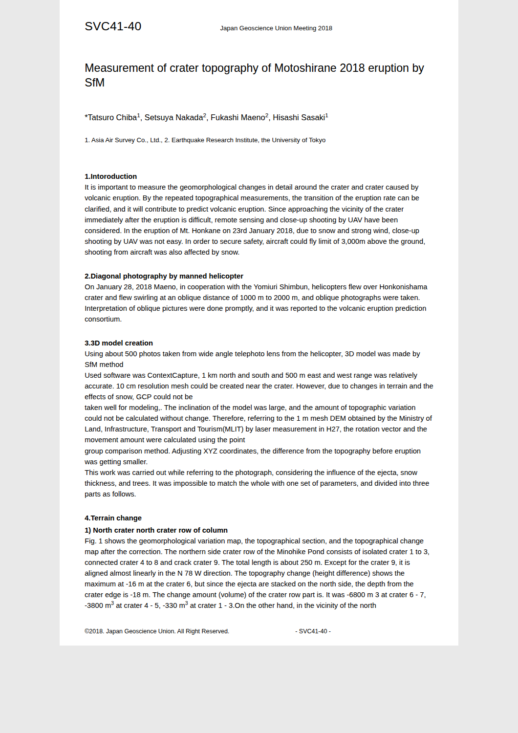SVC41-40
Japan Geoscience Union Meeting 2018
Measurement of crater topography of Motoshirane 2018 eruption by SfM
*Tatsuro Chiba1, Setsuya Nakada2, Fukashi Maeno2, Hisashi Sasaki1
1. Asia Air Survey Co., Ltd., 2. Earthquake Research Institute, the University of Tokyo
1.Intoroduction
It is important to measure the geomorphological changes in detail around the crater and crater caused by volcanic eruption. By the repeated topographical measurements, the transition of the eruption rate can be clarified, and it will contribute to predict volcanic eruption. Since approaching the vicinity of the crater immediately after the eruption is difficult, remote sensing and close-up shooting by UAV have been considered. In the eruption of Mt. Honkane on 23rd January 2018, due to snow and strong wind, close-up shooting by UAV was not easy. In order to secure safety, aircraft could fly limit of 3,000m above the ground, shooting from aircraft was also affected by snow.
2.Diagonal photography by manned helicopter
On January 28, 2018 Maeno, in cooperation with the Yomiuri Shimbun, helicopters flew over Honkonishama crater and flew swirling at an oblique distance of 1000 m to 2000 m, and oblique photographs were taken. Interpretation of oblique pictures were done promptly, and it was reported to the volcanic eruption prediction consortium.
3.3D model creation
Using about 500 photos taken from wide angle telephoto lens from the helicopter, 3D model was made by SfM method
Used software was ContextCapture, 1 km north and south and 500 m east and west range was relatively accurate. 10 cm resolution mesh could be created near the crater. However, due to changes in terrain and the effects of snow, GCP could not be
taken well for modeling,. The inclination of the model was large, and the amount of topographic variation could not be calculated without change. Therefore, referring to the 1 m mesh DEM obtained by the Ministry of Land, Infrastructure, Transport and Tourism(MLIT) by laser measurement in H27, the rotation vector and the movement amount were calculated using the point
group comparison method. Adjusting XYZ coordinates, the difference from the topography before eruption was getting smaller.
This work was carried out while referring to the photograph, considering the influence of the ejecta, snow thickness, and trees. It was impossible to match the whole with one set of parameters, and divided into three parts as follows.
4.Terrain change
1) North crater north crater row of column
Fig. 1 shows the geomorphological variation map, the topographical section, and the topographical change map after the correction. The northern side crater row of the Minohike Pond consists of isolated crater 1 to 3, connected crater 4 to 8 and crack crater 9. The total length is about 250 m. Except for the crater 9, it is aligned almost linearly in the N 78 W direction. The topography change (height difference) shows the maximum at -16 m at the crater 6, but since the ejecta are stacked on the north side, the depth from the crater edge is -18 m. The change amount (volume) of the crater row part is. It was -6800 m 3 at crater 6 - 7, -3800 m3 at crater 4 - 5, -330 m3 at crater 1 - 3.On the other hand, in the vicinity of the north
©2018. Japan Geoscience Union. All Right Reserved.
- SVC41-40 -